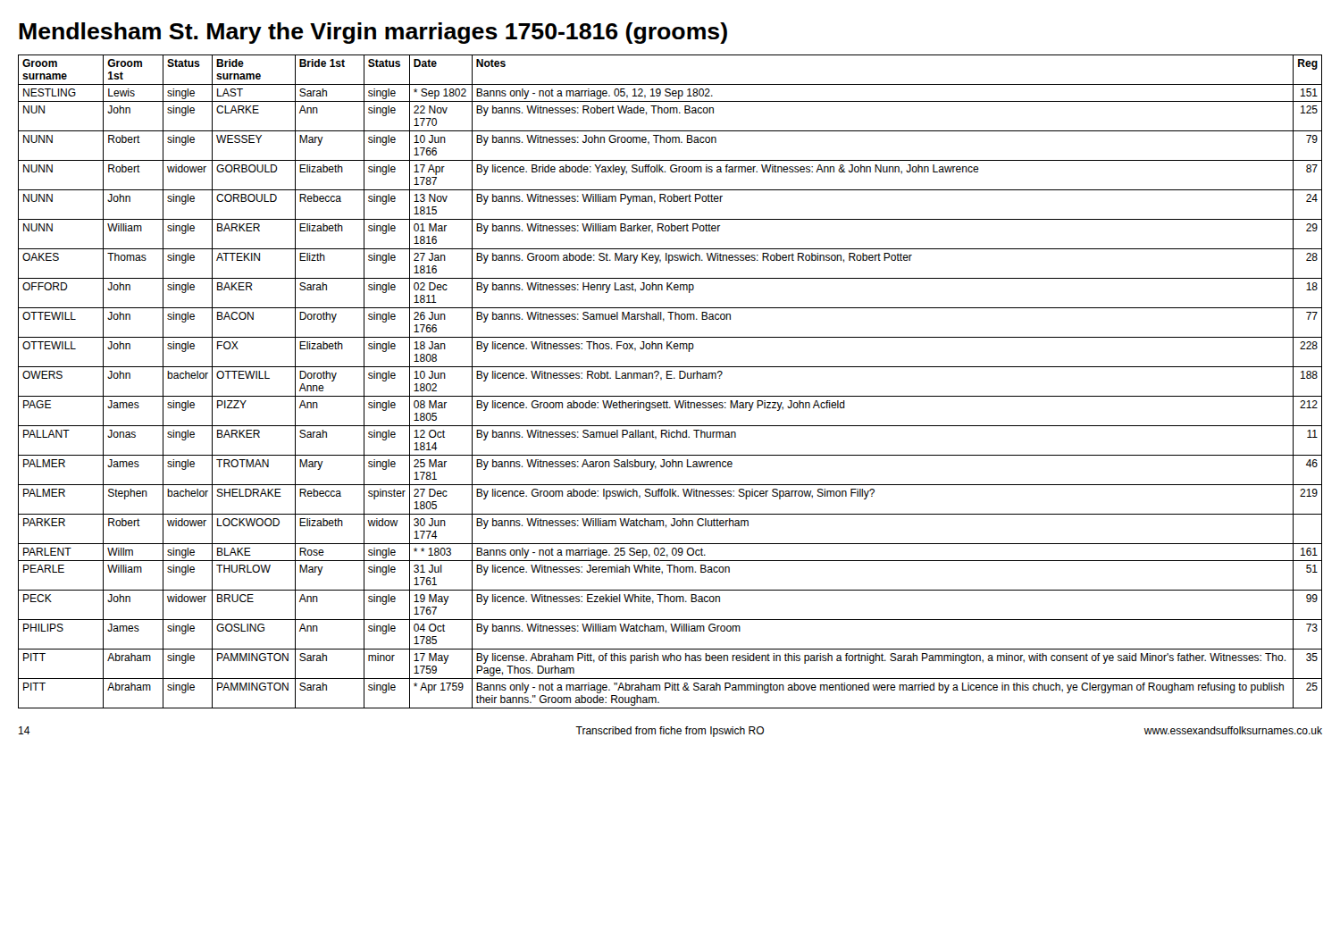Mendlesham St. Mary the Virgin marriages 1750-1816 (grooms)
| Groom surname | Groom 1st | Status | Bride surname | Bride 1st | Status | Date | Notes | Reg |
| --- | --- | --- | --- | --- | --- | --- | --- | --- |
| NESTLING | Lewis | single | LAST | Sarah | single | * Sep 1802 | Banns only - not a marriage. 05, 12, 19 Sep 1802. | 151 |
| NUN | John | single | CLARKE | Ann | single | 22 Nov 1770 | By banns. Witnesses: Robert Wade, Thom. Bacon | 125 |
| NUNN | Robert | single | WESSEY | Mary | single | 10 Jun 1766 | By banns. Witnesses: John Groome, Thom. Bacon | 79 |
| NUNN | Robert | widower | GORBOULD | Elizabeth | single | 17 Apr 1787 | By licence. Bride abode: Yaxley, Suffolk. Groom is a farmer. Witnesses: Ann & John Nunn, John Lawrence | 87 |
| NUNN | John | single | CORBOULD | Rebecca | single | 13 Nov 1815 | By banns. Witnesses: William Pyman, Robert Potter | 24 |
| NUNN | William | single | BARKER | Elizabeth | single | 01 Mar 1816 | By banns. Witnesses: William Barker, Robert Potter | 29 |
| OAKES | Thomas | single | ATTEKIN | Elizth | single | 27 Jan 1816 | By banns. Groom abode: St. Mary Key, Ipswich. Witnesses: Robert Robinson, Robert Potter | 28 |
| OFFORD | John | single | BAKER | Sarah | single | 02 Dec 1811 | By banns. Witnesses: Henry Last, John Kemp | 18 |
| OTTEWILL | John | single | BACON | Dorothy | single | 26 Jun 1766 | By banns. Witnesses: Samuel Marshall, Thom. Bacon | 77 |
| OTTEWILL | John | single | FOX | Elizabeth | single | 18 Jan 1808 | By licence. Witnesses: Thos. Fox, John Kemp | 228 |
| OWERS | John | bachelor | OTTEWILL | Dorothy Anne | single | 10 Jun 1802 | By licence. Witnesses: Robt. Lanman?, E. Durham? | 188 |
| PAGE | James | single | PIZZY | Ann | single | 08 Mar 1805 | By licence. Groom abode: Wetheringsett. Witnesses: Mary Pizzy, John Acfield | 212 |
| PALLANT | Jonas | single | BARKER | Sarah | single | 12 Oct 1814 | By banns. Witnesses: Samuel Pallant, Richd. Thurman | 11 |
| PALMER | James | single | TROTMAN | Mary | single | 25 Mar 1781 | By banns. Witnesses: Aaron Salsbury, John Lawrence | 46 |
| PALMER | Stephen | bachelor | SHELDRAKE | Rebecca | spinster | 27 Dec 1805 | By licence. Groom abode: Ipswich, Suffolk. Witnesses: Spicer Sparrow, Simon Filly? | 219 |
| PARKER | Robert | widower | LOCKWOOD | Elizabeth | widow | 30 Jun 1774 | By banns. Witnesses: William Watcham, John Clutterham | |
| PARLENT | Willm | single | BLAKE | Rose | single | * * 1803 | Banns only - not a marriage. 25 Sep, 02, 09 Oct. | 161 |
| PEARLE | William | single | THURLOW | Mary | single | 31 Jul 1761 | By licence. Witnesses: Jeremiah White, Thom. Bacon | 51 |
| PECK | John | widower | BRUCE | Ann | single | 19 May 1767 | By licence. Witnesses: Ezekiel White, Thom. Bacon | 99 |
| PHILIPS | James | single | GOSLING | Ann | single | 04 Oct 1785 | By banns. Witnesses: William Watcham, William Groom | 73 |
| PITT | Abraham | single | PAMMINGTON | Sarah | minor | 17 May 1759 | By license. Abraham Pitt, of this parish who has been resident in this parish a fortnight. Sarah Pammington, a minor, with consent of ye said Minor's father. Witnesses: Tho. Page, Thos. Durham | 35 |
| PITT | Abraham | single | PAMMINGTON | Sarah | single | * Apr 1759 | Banns only - not a marriage. "Abraham Pitt & Sarah Pammington above mentioned were married by a Licence in this chuch, ye Clergyman of Rougham refusing to publish their banns." Groom abode: Rougham. | 25 |
14
Transcribed from fiche from Ipswich RO
www.essexandsuffolksurnames.co.uk